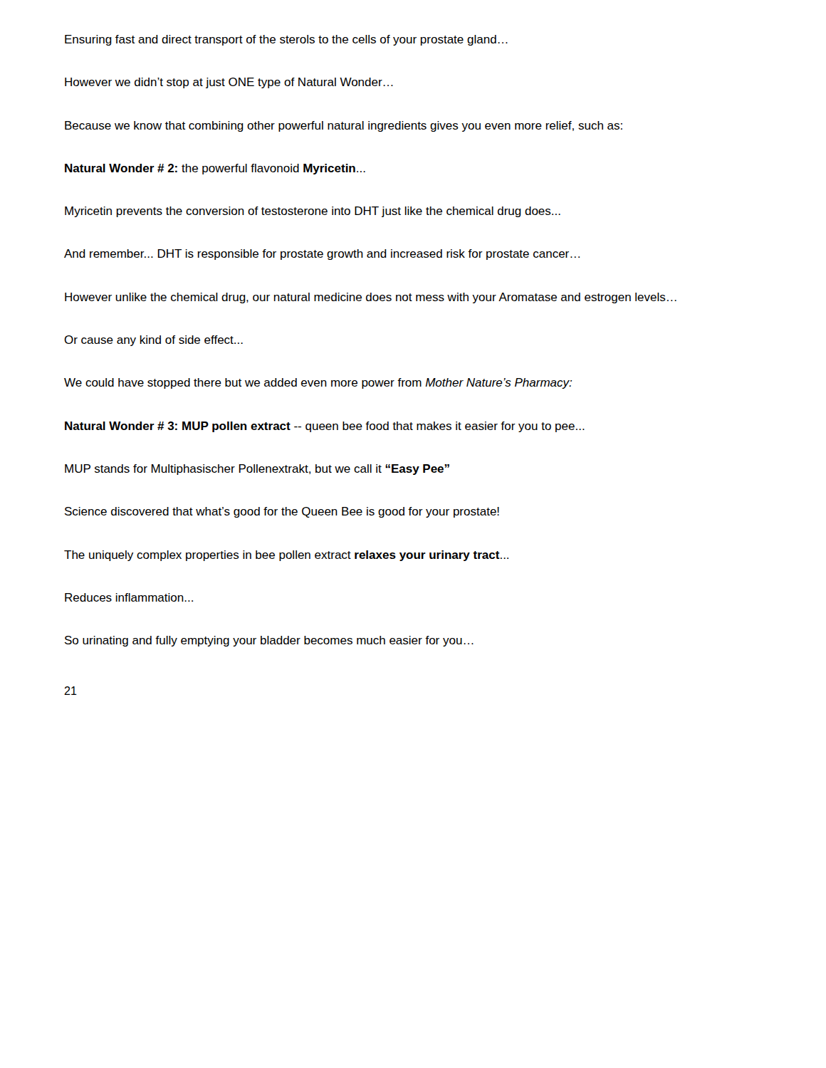Ensuring fast and direct transport of the sterols to the cells of your prostate gland…
However we didn’t stop at just ONE type of Natural Wonder…
Because we know that combining other powerful natural ingredients gives you even more relief, such as:
Natural Wonder # 2: the powerful flavonoid Myricetin...
Myricetin prevents the conversion of testosterone into DHT just like the chemical drug does...
And remember... DHT is responsible for prostate growth and increased risk for prostate cancer…
However unlike the chemical drug, our natural medicine does not mess with your Aromatase and estrogen levels…
Or cause any kind of side effect...
We could have stopped there but we added even more power from Mother Nature’s Pharmacy:
Natural Wonder # 3: MUP pollen extract -- queen bee food that makes it easier for you to pee...
MUP stands for Multiphasischer Pollenextrakt, but we call it “Easy Pee”
Science discovered that what’s good for the Queen Bee is good for your prostate!
The uniquely complex properties in bee pollen extract relaxes your urinary tract...
Reduces inflammation...
So urinating and fully emptying your bladder becomes much easier for you…
21